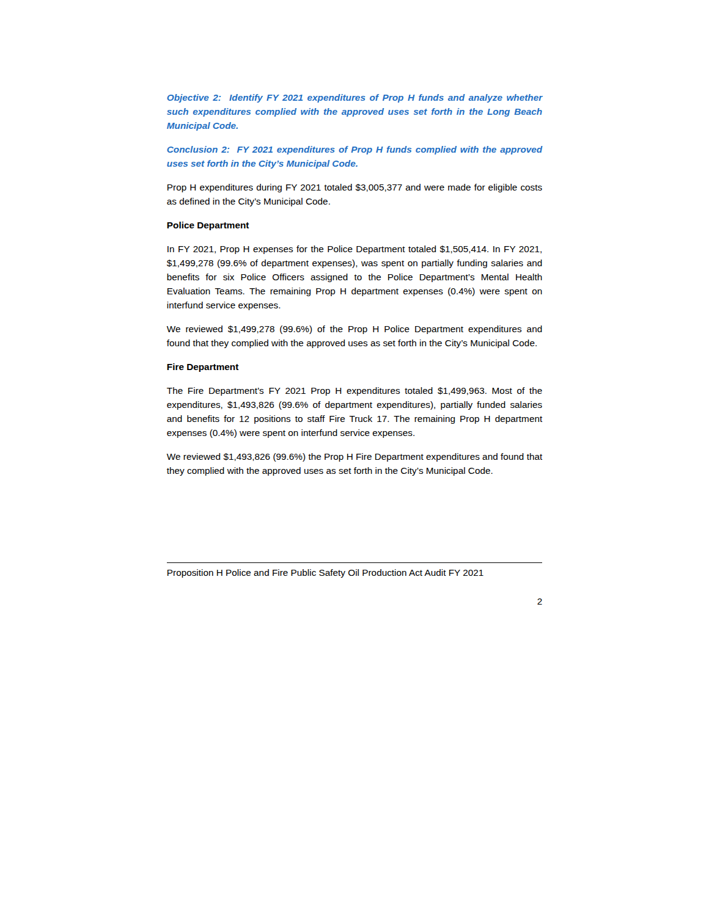Objective 2: Identify FY 2021 expenditures of Prop H funds and analyze whether such expenditures complied with the approved uses set forth in the Long Beach Municipal Code.
Conclusion 2: FY 2021 expenditures of Prop H funds complied with the approved uses set forth in the City’s Municipal Code.
Prop H expenditures during FY 2021 totaled $3,005,377 and were made for eligible costs as defined in the City’s Municipal Code.
Police Department
In FY 2021, Prop H expenses for the Police Department totaled $1,505,414. In FY 2021, $1,499,278 (99.6% of department expenses), was spent on partially funding salaries and benefits for six Police Officers assigned to the Police Department’s Mental Health Evaluation Teams. The remaining Prop H department expenses (0.4%) were spent on interfund service expenses.
We reviewed $1,499,278 (99.6%) of the Prop H Police Department expenditures and found that they complied with the approved uses as set forth in the City’s Municipal Code.
Fire Department
The Fire Department’s FY 2021 Prop H expenditures totaled $1,499,963. Most of the expenditures, $1,493,826 (99.6% of department expenditures), partially funded salaries and benefits for 12 positions to staff Fire Truck 17. The remaining Prop H department expenses (0.4%) were spent on interfund service expenses.
We reviewed $1,493,826 (99.6%) the Prop H Fire Department expenditures and found that they complied with the approved uses as set forth in the City’s Municipal Code.
Proposition H Police and Fire Public Safety Oil Production Act Audit FY 2021 2